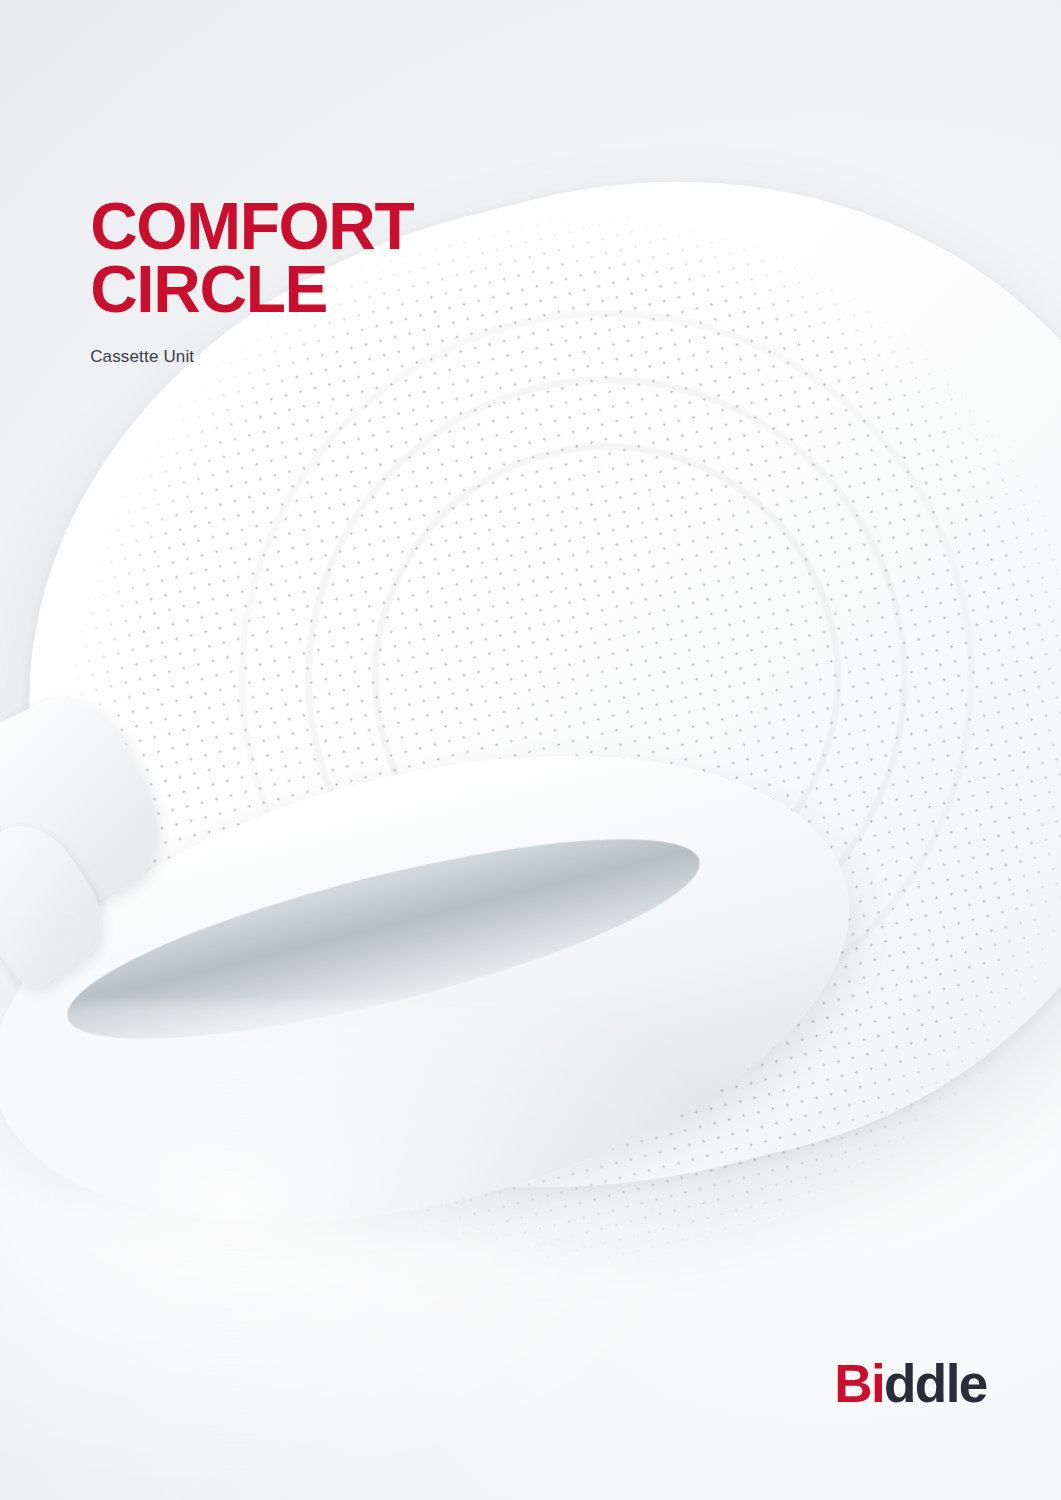Comfort Circle
Cassette Unit
Bi dd le